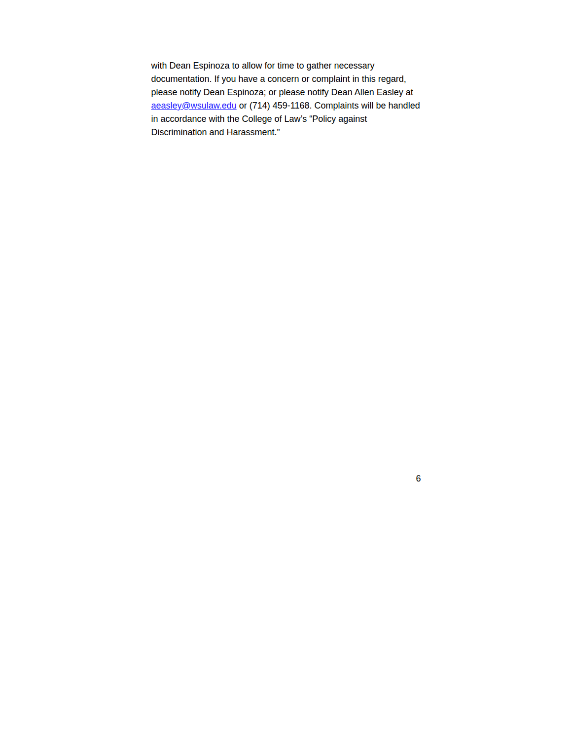with Dean Espinoza to allow for time to gather necessary documentation. If you have a concern or complaint in this regard, please notify Dean Espinoza; or please notify Dean Allen Easley at aeasley@wsulaw.edu or (714) 459-1168. Complaints will be handled in accordance with the College of Law’s “Policy against Discrimination and Harassment.”
6